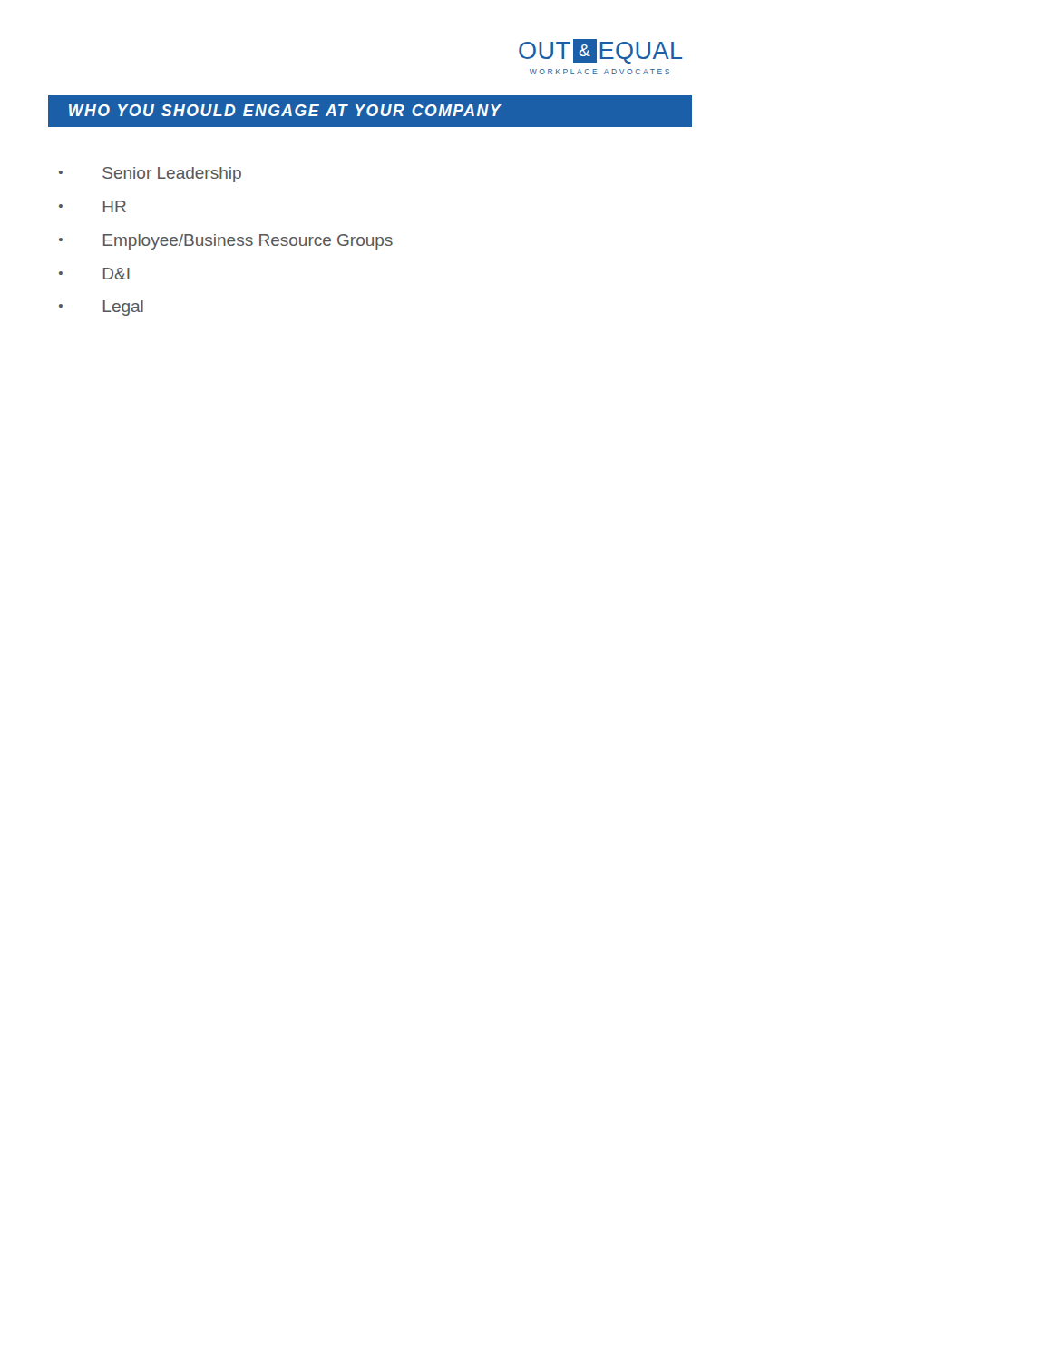OUT&EQUAL
WORKPLACE ADVOCATES
WHO YOU SHOULD ENGAGE AT YOUR COMPANY
•Senior Leadership
•HR
•Employee/Business Resource Groups
•D&I
•Legal